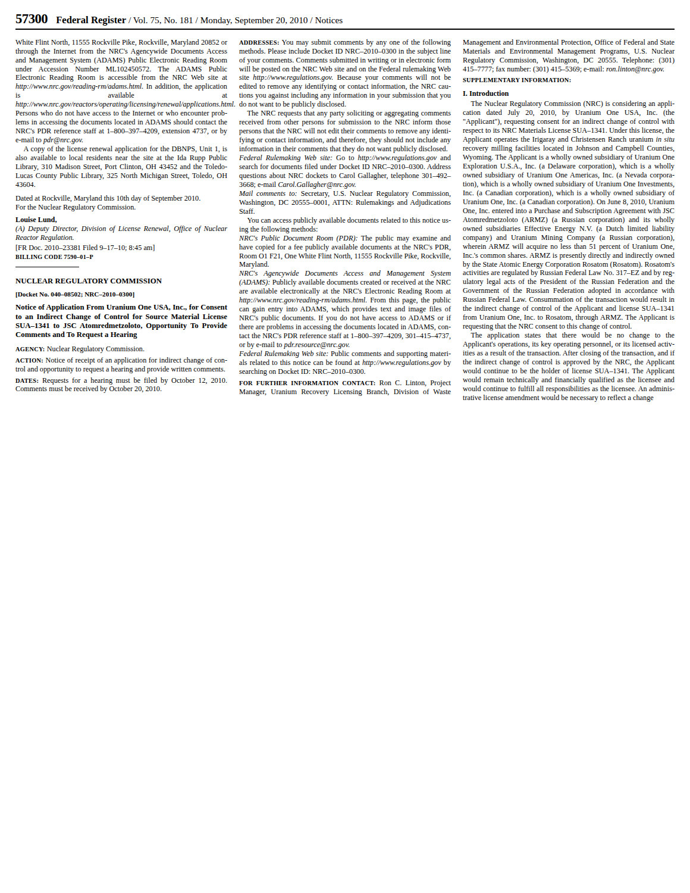57300
Federal Register / Vol. 75, No. 181 / Monday, September 20, 2010 / Notices
White Flint North, 11555 Rockville Pike, Rockville, Maryland 20852 or through the Internet from the NRC's Agencywide Documents Access and Management System (ADAMS) Public Electronic Reading Room under Accession Number ML102450572. The ADAMS Public Electronic Reading Room is accessible from the NRC Web site at http://www.nrc.gov/reading-rm/adams.html. In addition, the application is available at http://www.nrc.gov/reactors/operating/licensing/renewal/applications.html. Persons who do not have access to the Internet or who encounter problems in accessing the documents located in ADAMS should contact the NRC's PDR reference staff at 1–800–397–4209, extension 4737, or by e-mail to pdr@nrc.gov.
A copy of the license renewal application for the DBNPS, Unit 1, is also available to local residents near the site at the Ida Rupp Public Library, 310 Madison Street, Port Clinton, OH 43452 and the Toledo-Lucas County Public Library, 325 North Michigan Street, Toledo, OH 43604.
Dated at Rockville, Maryland this 10th day of September 2010.
For the Nuclear Regulatory Commission.
Louise Lund,
(A) Deputy Director, Division of License Renewal, Office of Nuclear Reactor Regulation.
[FR Doc. 2010–23381 Filed 9–17–10; 8:45 am]
BILLING CODE 7590–01–P
NUCLEAR REGULATORY COMMISSION
[Docket No. 040–08502; NRC–2010–0300]
Notice of Application From Uranium One USA, Inc., for Consent to an Indirect Change of Control for Source Material License SUA–1341 to JSC Atomredmetzoloto, Opportunity To Provide Comments and To Request a Hearing
AGENCY: Nuclear Regulatory Commission.
ACTION: Notice of receipt of an application for indirect change of control and opportunity to request a hearing and provide written comments.
DATES: Requests for a hearing must be filed by October 12, 2010. Comments must be received by October 20, 2010.
ADDRESSES: You may submit comments by any one of the following methods. Please include Docket ID NRC–2010–0300 in the subject line of your comments. Comments submitted in writing or in electronic form will be posted on the NRC Web site and on the Federal rulemaking Web site http://www.regulations.gov. Because your comments will not be edited to remove any identifying or contact information, the NRC cautions you against including any information in your submission that you do not want to be publicly disclosed.
The NRC requests that any party soliciting or aggregating comments received from other persons for submission to the NRC inform those persons that the NRC will not edit their comments to remove any identifying or contact information, and therefore, they should not include any information in their comments that they do not want publicly disclosed.
Federal Rulemaking Web site: Go to http://www.regulations.gov and search for documents filed under Docket ID NRC–2010–0300. Address questions about NRC dockets to Carol Gallagher, telephone 301–492–3668; e-mail Carol.Gallagher@nrc.gov.
Mail comments to: Secretary, U.S. Nuclear Regulatory Commission, Washington, DC 20555–0001, ATTN: Rulemakings and Adjudications Staff.
You can access publicly available documents related to this notice using the following methods:
NRC's Public Document Room (PDR): The public may examine and have copied for a fee publicly available documents at the NRC's PDR, Room O1 F21, One White Flint North, 11555 Rockville Pike, Rockville, Maryland.
NRC's Agencywide Documents Access and Management System (ADAMS): Publicly available documents created or received at the NRC are available electronically at the NRC's Electronic Reading Room at http://www.nrc.gov/reading-rm/adams.html. From this page, the public can gain entry into ADAMS, which provides text and image files of NRC's public documents. If you do not have access to ADAMS or if there are problems in accessing the documents located in ADAMS, contact the NRC's PDR reference staff at 1–800–397–4209, 301–415–4737, or by e-mail to pdr.resource@nrc.gov.
Federal Rulemaking Web site: Public comments and supporting materials related to this notice can be found at http://www.regulations.gov by searching on Docket ID: NRC–2010–0300.
FOR FURTHER INFORMATION CONTACT: Ron C. Linton, Project Manager, Uranium Recovery Licensing Branch, Division of Waste Management and Environmental Protection, Office of Federal and State Materials and Environmental Management Programs, U.S. Nuclear Regulatory Commission, Washington, DC 20555. Telephone: (301) 415–7777; fax number: (301) 415–5369; e-mail: ron.linton@nrc.gov.
SUPPLEMENTARY INFORMATION:
I. Introduction
The Nuclear Regulatory Commission (NRC) is considering an application dated July 20, 2010, by Uranium One USA, Inc. (the "Applicant"), requesting consent for an indirect change of control with respect to its NRC Materials License SUA–1341. Under this license, the Applicant operates the Irigaray and Christensen Ranch uranium in situ recovery milling facilities located in Johnson and Campbell Counties, Wyoming. The Applicant is a wholly owned subsidiary of Uranium One Exploration U.S.A., Inc. (a Delaware corporation), which is a wholly owned subsidiary of Uranium One Americas, Inc. (a Nevada corporation), which is a wholly owned subsidiary of Uranium One Investments, Inc. (a Canadian corporation), which is a wholly owned subsidiary of Uranium One, Inc. (a Canadian corporation). On June 8, 2010, Uranium One, Inc. entered into a Purchase and Subscription Agreement with JSC Atomredmetzoloto (ARMZ) (a Russian corporation) and its wholly owned subsidiaries Effective Energy N.V. (a Dutch limited liability company) and Uranium Mining Company (a Russian corporation), wherein ARMZ will acquire no less than 51 percent of Uranium One, Inc.'s common shares. ARMZ is presently directly and indirectly owned by the State Atomic Energy Corporation Rosatom (Rosatom). Rosatom's activities are regulated by Russian Federal Law No. 317–EZ and by regulatory legal acts of the President of the Russian Federation and the Government of the Russian Federation adopted in accordance with Russian Federal Law. Consummation of the transaction would result in the indirect change of control of the Applicant and license SUA–1341 from Uranium One, Inc. to Rosatom, through ARMZ. The Applicant is requesting that the NRC consent to this change of control.
The application states that there would be no change to the Applicant's operations, its key operating personnel, or its licensed activities as a result of the transaction. After closing of the transaction, and if the indirect change of control is approved by the NRC, the Applicant would continue to be the holder of license SUA–1341. The Applicant would remain technically and financially qualified as the licensee and would continue to fulfill all responsibilities as the licensee. An administrative license amendment would be necessary to reflect a change